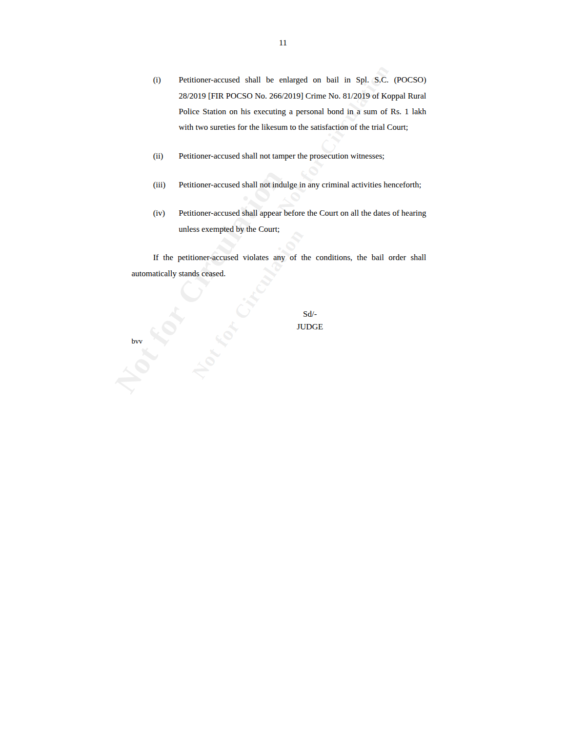Not for Circulation Not for Circulation Not for Circulation
11
(i) Petitioner-accused shall be enlarged on bail in Spl. S.C. (POCSO) 28/2019 [FIR POCSO No. 266/2019] Crime No. 81/2019 of Koppal Rural Police Station on his executing a personal bond in a sum of Rs. 1 lakh with two sureties for the likesum to the satisfaction of the trial Court;
(ii) Petitioner-accused shall not tamper the prosecution witnesses;
(iii) Petitioner-accused shall not indulge in any criminal activities henceforth;
(iv) Petitioner-accused shall appear before the Court on all the dates of hearing unless exempted by the Court;
If the petitioner-accused violates any of the conditions, the bail order shall automatically stands ceased.
Sd/-
JUDGE
bvv